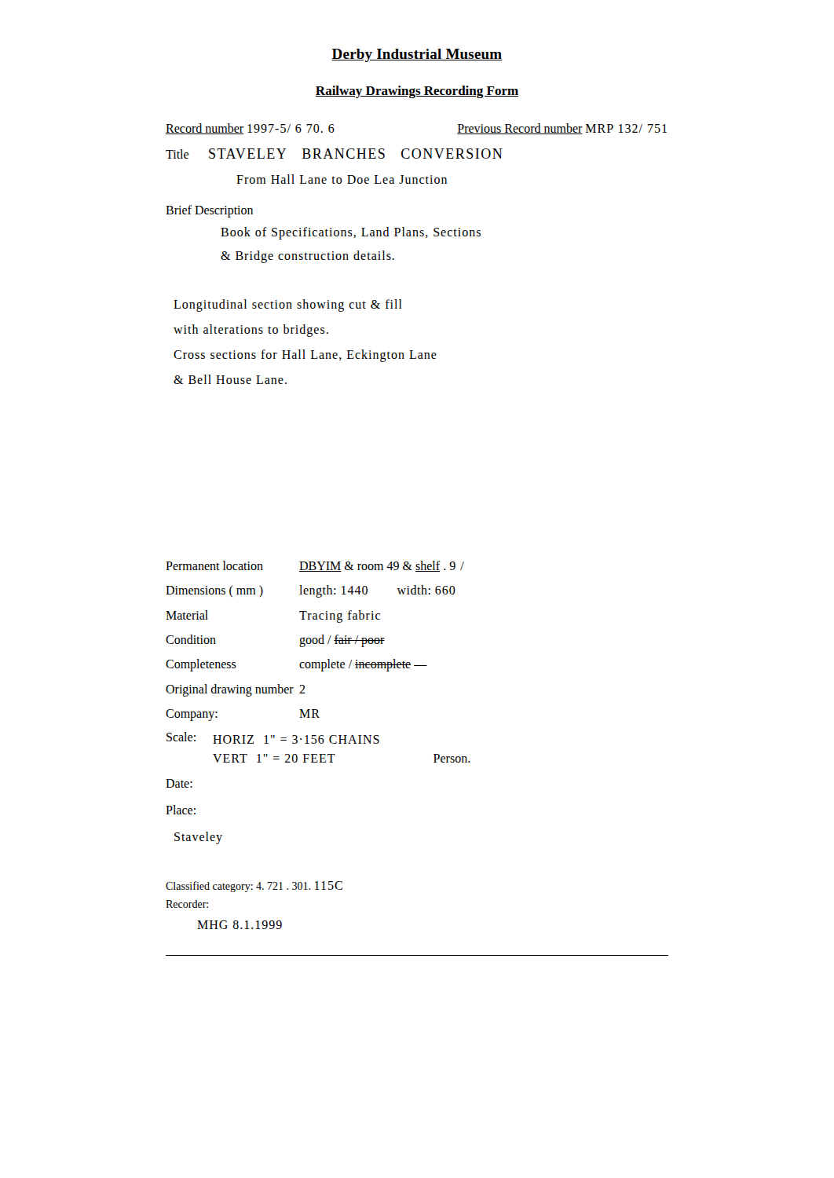Derby Industrial Museum
Railway Drawings Recording Form
Record number 1997-5/ 6 70. 6
Previous Record number MRP 132/ 751
Title
STAVELEY BRANCHES CONVERSION
From Hall Lane to Doe Lea Junction
Brief Description
Book of Specifications, Land Plans, Sections
& Bridge construction details.
Longitudinal section showing cut & fill
with alterations to bridges.
Cross sections for Hall Lane, Eckington Lane
& Bell House Lane.
Permanent location DBYIM & room 49 & shelf . 9 /
Dimensions ( mm ) length: 1440 width: 660
Material Tracing fabric
Condition good / fair / poor
Completeness complete / incomplete —
Original drawing number 2
Company: MR
Scale:
HORIZ 1" = 3·156 CHAINS
VERT 1" = 20 FEET Person.
Date:
Place:
Staveley
Classified category: 4. 721 . 301. 115C
Recorder:
MHG 8.1.1999